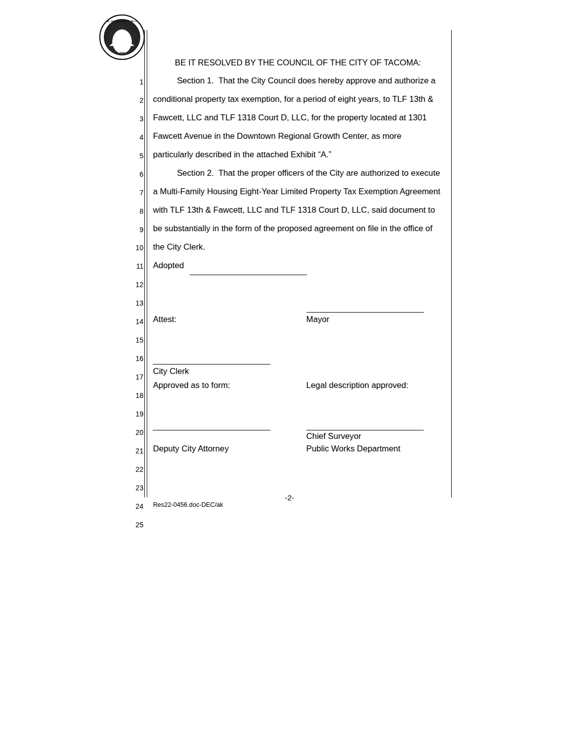SEAL OF THE CITY OF TACOMA
1884
1
2
3
4
5
6
7
8
9
10
11
12
13
14
15
16
17
18
19
20
21
22
23
24
25
26
BE IT RESOLVED BY THE COUNCIL OF THE CITY OF TACOMA:
Section 1. That the City Council does hereby approve and authorize a conditional property tax exemption, for a period of eight years, to TLF 13th & Fawcett, LLC and TLF 1318 Court D, LLC, for the property located at 1301 Fawcett Avenue in the Downtown Regional Growth Center, as more particularly described in the attached Exhibit “A.”
Section 2. That the proper officers of the City are authorized to execute a Multi-Family Housing Eight-Year Limited Property Tax Exemption Agreement with TLF 13th & Fawcett, LLC and TLF 1318 Court D, LLC, said document to be substantially in the form of the proposed agreement on file in the office of the City Clerk.
Adopted
Attest:
Mayor
City Clerk
Approved as to form:
Legal description approved:
Deputy City Attorney
Chief Surveyor
Public Works Department
-2-
Res22-0456.doc-DEC/ak